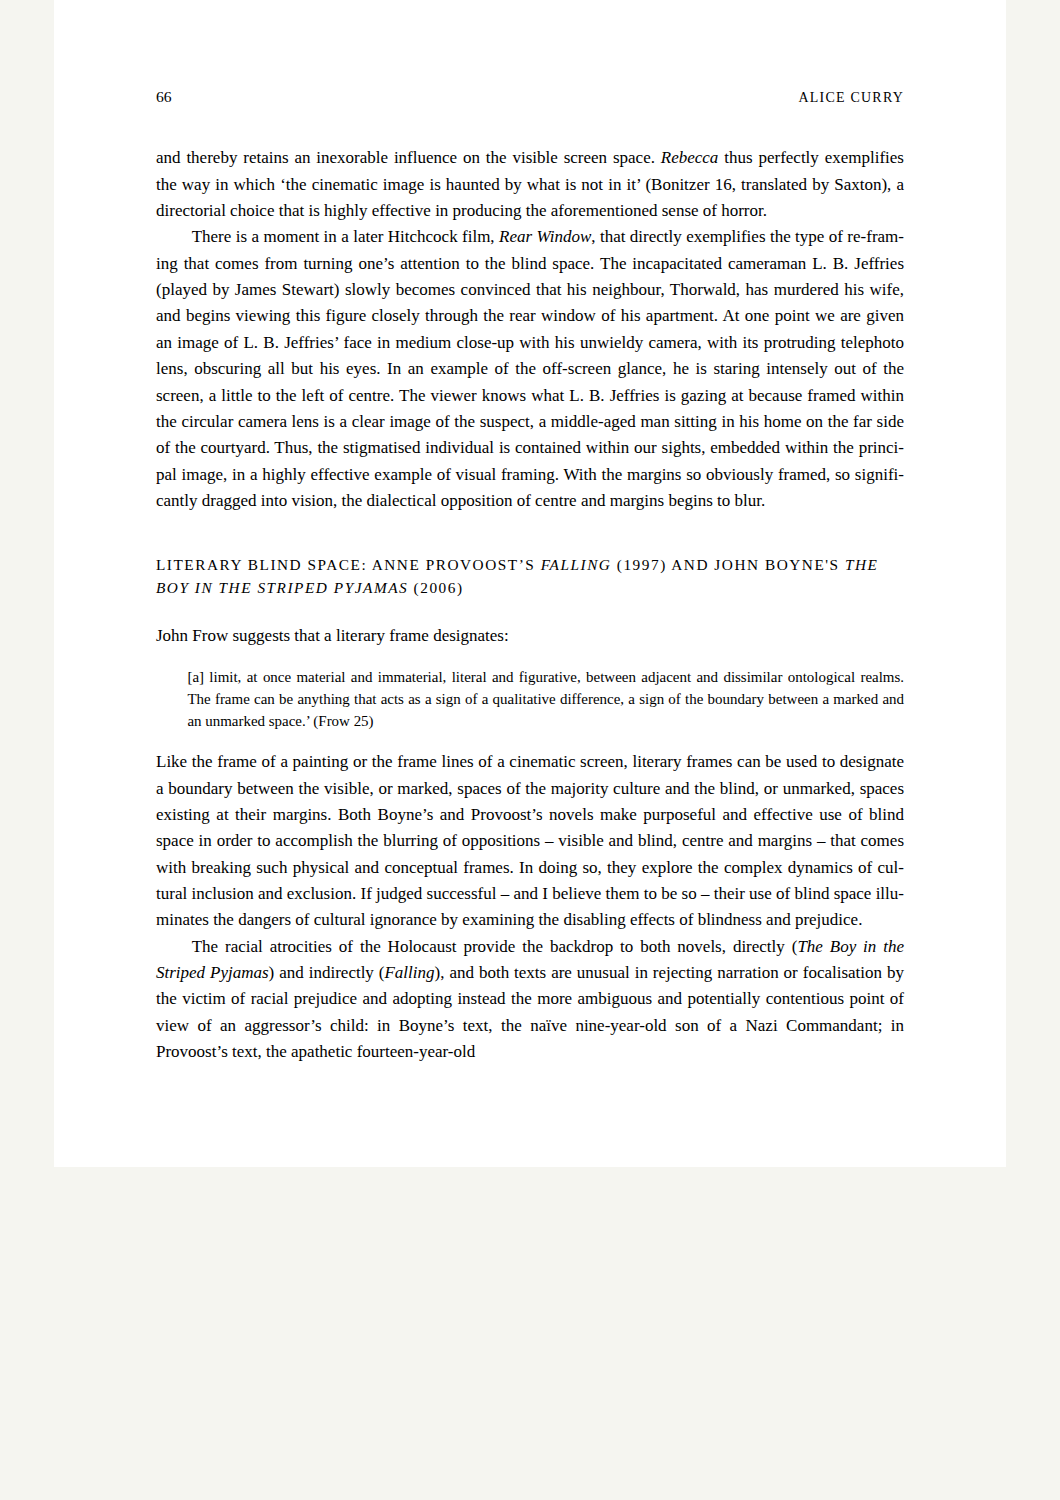66 Alice Curry
and thereby retains an inexorable influence on the visible screen space. Rebecca thus perfectly exemplifies the way in which ‘the cinematic image is haunted by what is not in it’ (Bonitzer 16, translated by Saxton), a directorial choice that is highly effective in producing the aforementioned sense of horror.
There is a moment in a later Hitchcock film, Rear Window, that directly exemplifies the type of re-framing that comes from turning one’s attention to the blind space. The incapacitated cameraman L. B. Jeffries (played by James Stewart) slowly becomes convinced that his neighbour, Thorwald, has murdered his wife, and begins viewing this figure closely through the rear window of his apartment. At one point we are given an image of L. B. Jeffries’ face in medium close-up with his unwieldy camera, with its protruding telephoto lens, obscuring all but his eyes. In an example of the off-screen glance, he is staring intensely out of the screen, a little to the left of centre. The viewer knows what L. B. Jeffries is gazing at because framed within the circular camera lens is a clear image of the suspect, a middle-aged man sitting in his home on the far side of the courtyard. Thus, the stigmatised individual is contained within our sights, embedded within the principal image, in a highly effective example of visual framing. With the margins so obviously framed, so significantly dragged into vision, the dialectical opposition of centre and margins begins to blur.
Literary blind space: Anne Provoost’s Falling (1997) and John Boyne's The Boy in the Striped Pyjamas (2006)
John Frow suggests that a literary frame designates:
[a] limit, at once material and immaterial, literal and figurative, between adjacent and dissimilar ontological realms. The frame can be anything that acts as a sign of a qualitative difference, a sign of the boundary between a marked and an unmarked space.’ (Frow 25)
Like the frame of a painting or the frame lines of a cinematic screen, literary frames can be used to designate a boundary between the visible, or marked, spaces of the majority culture and the blind, or unmarked, spaces existing at their margins. Both Boyne’s and Provoost’s novels make purposeful and effective use of blind space in order to accomplish the blurring of oppositions – visible and blind, centre and margins – that comes with breaking such physical and conceptual frames. In doing so, they explore the complex dynamics of cultural inclusion and exclusion. If judged successful – and I believe them to be so – their use of blind space illuminates the dangers of cultural ignorance by examining the disabling effects of blindness and prejudice.
The racial atrocities of the Holocaust provide the backdrop to both novels, directly (The Boy in the Striped Pyjamas) and indirectly (Falling), and both texts are unusual in rejecting narration or focalisation by the victim of racial prejudice and adopting instead the more ambiguous and potentially contentious point of view of an aggressor’s child: in Boyne’s text, the naïve nine-year-old son of a Nazi Commandant; in Provoost’s text, the apathetic fourteen-year-old